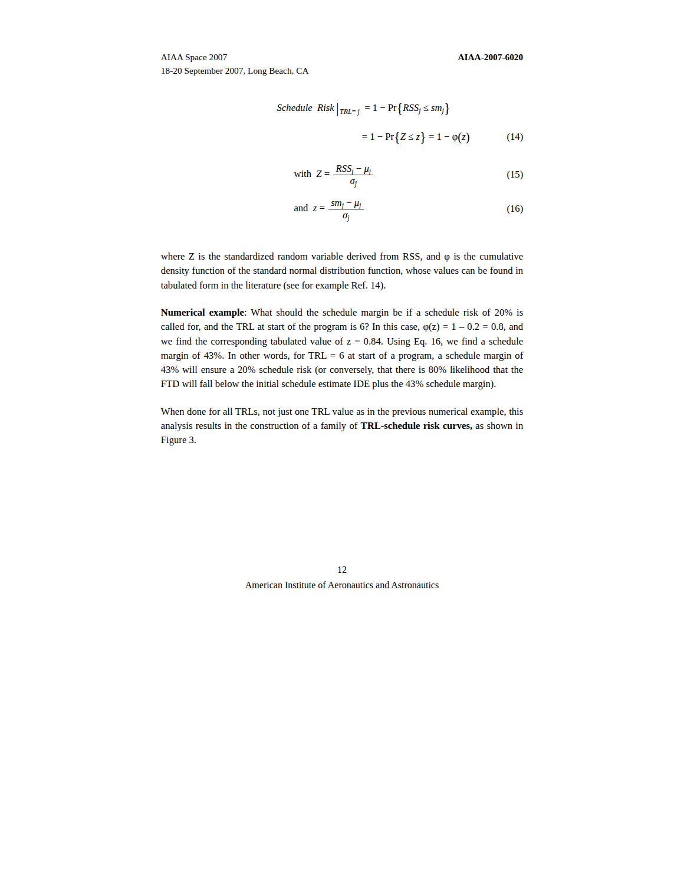| AIAA Space 2007 | AIAA-2007-6020 |
| 18-20 September 2007, Long Beach, CA | |
Schedule Risk|TRL= j = 1 − Pr{RSSj ≤ smj}
= 1 − Pr{Z ≤ z} = 1 − φ(z) (14)
with Z = RSSj − μj σj (15)
and z = smj − μj σj (16)
where Z is the standardized random variable derived from RSS, and φ is the cumulative density function of the standard normal distribution function, whose values can be found in tabulated form in the literature (see for example Ref. 14).
Numerical example: What should the schedule margin be if a schedule risk of 20% is called for, and the TRL at start of the program is 6? In this case, φ(z) = 1 – 0.2 = 0.8, and we find the corresponding tabulated value of z = 0.84. Using Eq. 16, we find a schedule margin of 43%. In other words, for TRL = 6 at start of a program, a schedule margin of 43% will ensure a 20% schedule risk (or conversely, that there is 80% likelihood that the FTD will fall below the initial schedule estimate IDE plus the 43% schedule margin).
When done for all TRLs, not just one TRL value as in the previous numerical example, this analysis results in the construction of a family of TRL-schedule risk curves, as shown in Figure 3.
12
American Institute of Aeronautics and Astronautics